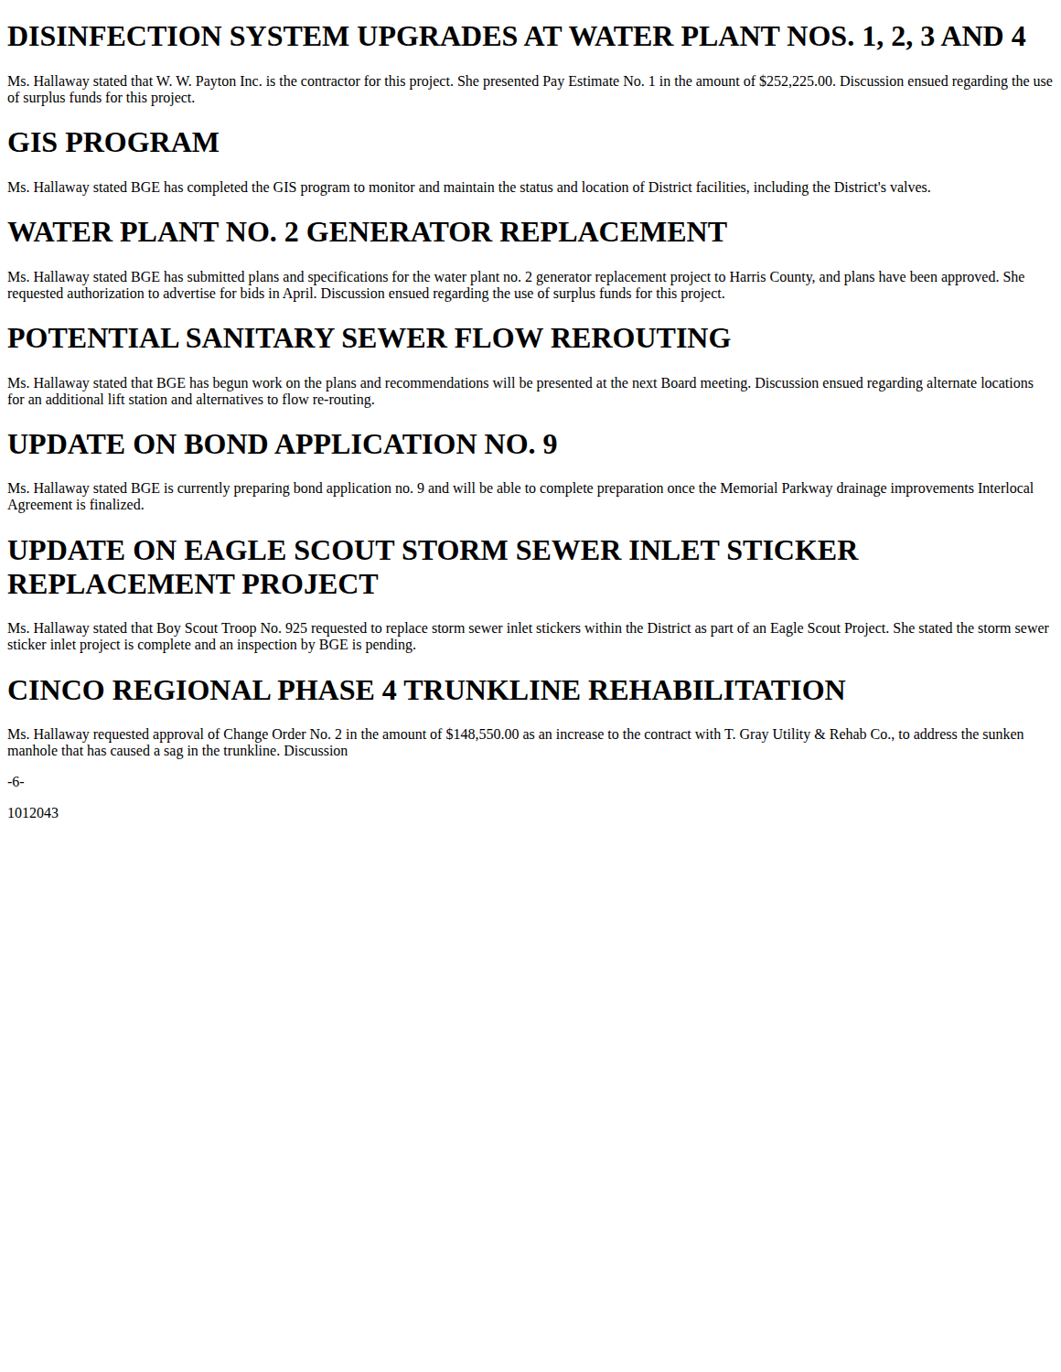DISINFECTION SYSTEM UPGRADES AT WATER PLANT NOS. 1, 2, 3 AND 4
Ms. Hallaway stated that W. W. Payton Inc. is the contractor for this project. She presented Pay Estimate No. 1 in the amount of $252,225.00. Discussion ensued regarding the use of surplus funds for this project.
GIS PROGRAM
Ms. Hallaway stated BGE has completed the GIS program to monitor and maintain the status and location of District facilities, including the District's valves.
WATER PLANT NO. 2 GENERATOR REPLACEMENT
Ms. Hallaway stated BGE has submitted plans and specifications for the water plant no. 2 generator replacement project to Harris County, and plans have been approved. She requested authorization to advertise for bids in April. Discussion ensued regarding the use of surplus funds for this project.
POTENTIAL SANITARY SEWER FLOW REROUTING
Ms. Hallaway stated that BGE has begun work on the plans and recommendations will be presented at the next Board meeting. Discussion ensued regarding alternate locations for an additional lift station and alternatives to flow re-routing.
UPDATE ON BOND APPLICATION NO. 9
Ms. Hallaway stated BGE is currently preparing bond application no. 9 and will be able to complete preparation once the Memorial Parkway drainage improvements Interlocal Agreement is finalized.
UPDATE ON EAGLE SCOUT STORM SEWER INLET STICKER REPLACEMENT PROJECT
Ms. Hallaway stated that Boy Scout Troop No. 925 requested to replace storm sewer inlet stickers within the District as part of an Eagle Scout Project. She stated the storm sewer sticker inlet project is complete and an inspection by BGE is pending.
CINCO REGIONAL PHASE 4 TRUNKLINE REHABILITATION
Ms. Hallaway requested approval of Change Order No. 2 in the amount of $148,550.00 as an increase to the contract with T. Gray Utility & Rehab Co., to address the sunken manhole that has caused a sag in the trunkline. Discussion
-6-
1012043